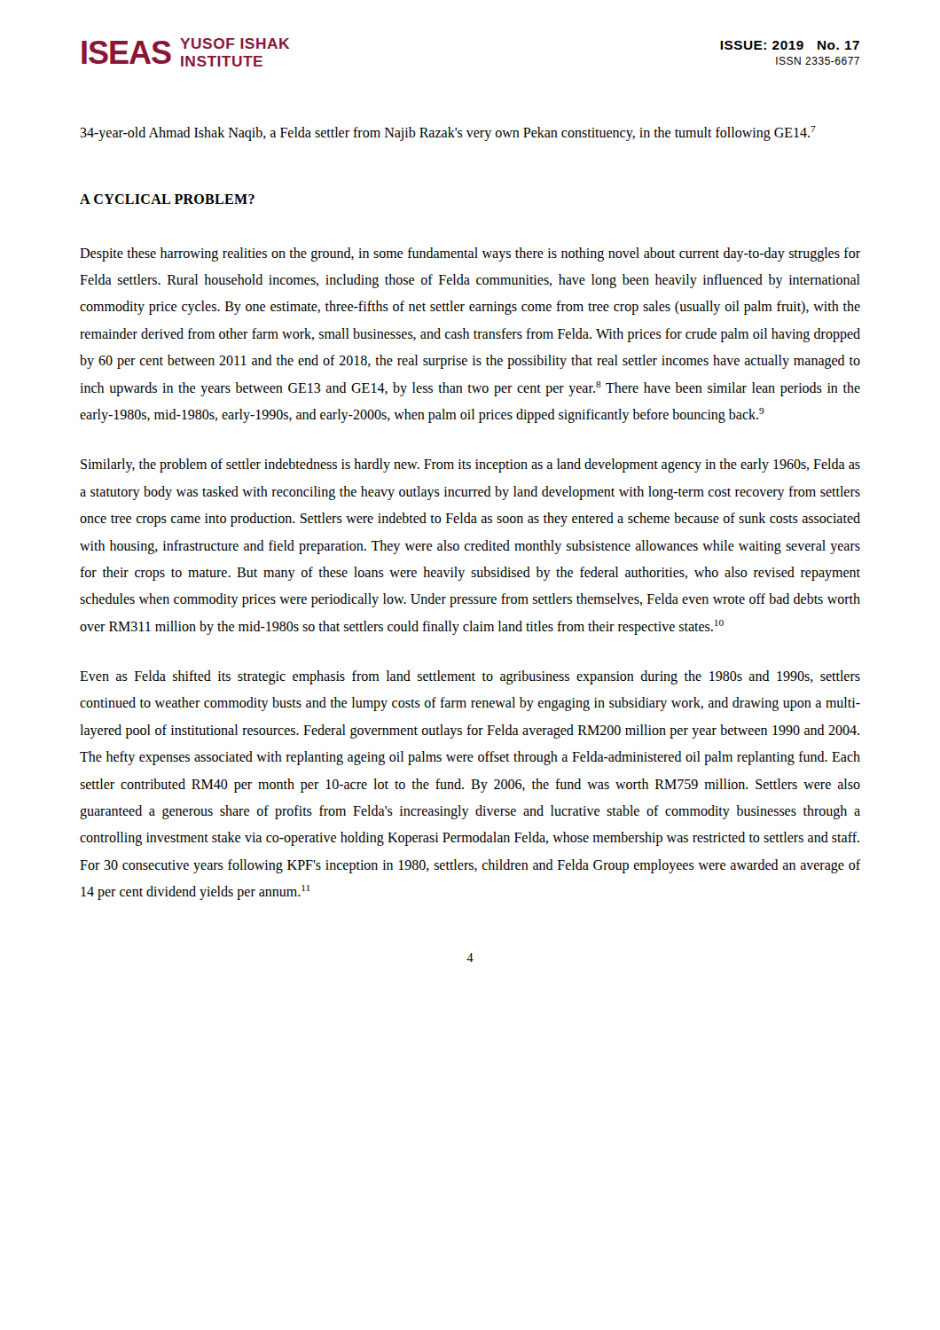ISEAS YUSOF ISHAK
INSTITUTE
ISSUE: 2019 No. 17
ISSN 2335-6677
34-year-old Ahmad Ishak Naqib, a Felda settler from Najib Razak's very own Pekan constituency, in the tumult following GE14.7
A CYCLICAL PROBLEM?
Despite these harrowing realities on the ground, in some fundamental ways there is nothing novel about current day-to-day struggles for Felda settlers. Rural household incomes, including those of Felda communities, have long been heavily influenced by international commodity price cycles. By one estimate, three-fifths of net settler earnings come from tree crop sales (usually oil palm fruit), with the remainder derived from other farm work, small businesses, and cash transfers from Felda. With prices for crude palm oil having dropped by 60 per cent between 2011 and the end of 2018, the real surprise is the possibility that real settler incomes have actually managed to inch upwards in the years between GE13 and GE14, by less than two per cent per year.8 There have been similar lean periods in the early-1980s, mid-1980s, early-1990s, and early-2000s, when palm oil prices dipped significantly before bouncing back.9
Similarly, the problem of settler indebtedness is hardly new. From its inception as a land development agency in the early 1960s, Felda as a statutory body was tasked with reconciling the heavy outlays incurred by land development with long-term cost recovery from settlers once tree crops came into production. Settlers were indebted to Felda as soon as they entered a scheme because of sunk costs associated with housing, infrastructure and field preparation. They were also credited monthly subsistence allowances while waiting several years for their crops to mature. But many of these loans were heavily subsidised by the federal authorities, who also revised repayment schedules when commodity prices were periodically low. Under pressure from settlers themselves, Felda even wrote off bad debts worth over RM311 million by the mid-1980s so that settlers could finally claim land titles from their respective states.10
Even as Felda shifted its strategic emphasis from land settlement to agribusiness expansion during the 1980s and 1990s, settlers continued to weather commodity busts and the lumpy costs of farm renewal by engaging in subsidiary work, and drawing upon a multi-layered pool of institutional resources. Federal government outlays for Felda averaged RM200 million per year between 1990 and 2004. The hefty expenses associated with replanting ageing oil palms were offset through a Felda-administered oil palm replanting fund. Each settler contributed RM40 per month per 10-acre lot to the fund. By 2006, the fund was worth RM759 million. Settlers were also guaranteed a generous share of profits from Felda's increasingly diverse and lucrative stable of commodity businesses through a controlling investment stake via co-operative holding Koperasi Permodalan Felda, whose membership was restricted to settlers and staff. For 30 consecutive years following KPF's inception in 1980, settlers, children and Felda Group employees were awarded an average of 14 per cent dividend yields per annum.11
4